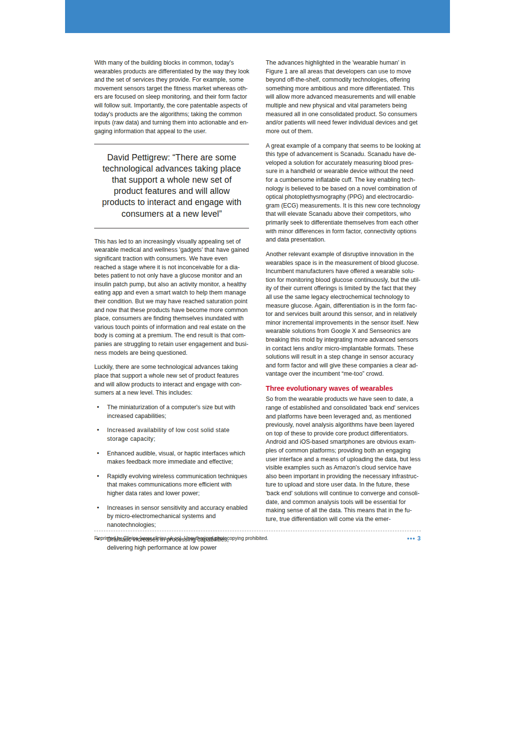With many of the building blocks in common, today's wearables products are differentiated by the way they look and the set of services they provide. For example, some movement sensors target the fitness market whereas others are focused on sleep monitoring, and their form factor will follow suit. Importantly, the core patentable aspects of today's products are the algorithms; taking the common inputs (raw data) and turning them into actionable and engaging information that appeal to the user.
David Pettigrew: “There are some technological advances taking place that support a whole new set of product features and will allow products to interact and engage with consumers at a new level”
This has led to an increasingly visually appealing set of wearable medical and wellness 'gadgets' that have gained significant traction with consumers. We have even reached a stage where it is not inconceivable for a diabetes patient to not only have a glucose monitor and an insulin patch pump, but also an activity monitor, a healthy eating app and even a smart watch to help them manage their condition. But we may have reached saturation point and now that these products have become more common place, consumers are finding themselves inundated with various touch points of information and real estate on the body is coming at a premium. The end result is that companies are struggling to retain user engagement and business models are being questioned.
Luckily, there are some technological advances taking place that support a whole new set of product features and will allow products to interact and engage with consumers at a new level. This includes:
The miniaturization of a computer's size but with increased capabilities;
Increased availability of low cost solid state storage capacity;
Enhanced audible, visual, or haptic interfaces which makes feedback more immediate and effective;
Rapidly evolving wireless communication techniques that makes communications more efficient with higher data rates and lower power;
Increases in sensor sensitivity and accuracy enabled by micro-electromechanical systems and nanotechnologies;
Dramatic increases in processing capabilities, delivering high performance at low power
The advances highlighted in the 'wearable human' in Figure 1 are all areas that developers can use to move beyond off-the-shelf, commodity technologies, offering something more ambitious and more differentiated. This will allow more advanced measurements and will enable multiple and new physical and vital parameters being measured all in one consolidated product. So consumers and/or patients will need fewer individual devices and get more out of them.
A great example of a company that seems to be looking at this type of advancement is Scanadu. Scanadu have developed a solution for accurately measuring blood pressure in a handheld or wearable device without the need for a cumbersome inflatable cuff. The key enabling technology is believed to be based on a novel combination of optical photoplethysmography (PPG) and electrocardiogram (ECG) measurements. It is this new core technology that will elevate Scanadu above their competitors, who primarily seek to differentiate themselves from each other with minor differences in form factor, connectivity options and data presentation.
Another relevant example of disruptive innovation in the wearables space is in the measurement of blood glucose. Incumbent manufacturers have offered a wearable solution for monitoring blood glucose continuously, but the utility of their current offerings is limited by the fact that they all use the same legacy electrochemical technology to measure glucose. Again, differentiation is in the form factor and services built around this sensor, and in relatively minor incremental improvements in the sensor itself. New wearable solutions from Google X and Senseonics are breaking this mold by integrating more advanced sensors in contact lens and/or micro-implantable formats. These solutions will result in a step change in sensor accuracy and form factor and will give these companies a clear advantage over the incumbent “me-too” crowd.
Three evolutionary waves of wearables
So from the wearable products we have seen to date, a range of established and consolidated 'back end' services and platforms have been leveraged and, as mentioned previously, novel analysis algorithms have been layered on top of these to provide core product differentiators. Android and iOS-based smartphones are obvious examples of common platforms; providing both an engaging user interface and a means of uploading the data, but less visible examples such as Amazon's cloud service have also been important in providing the necessary infrastructure to upload and store user data. In the future, these 'back end' solutions will continue to converge and consolidate, and common analysis tools will be essential for making sense of all the data. This means that in the future, true differentiation will come via the emer-
Reprinted by Clinica (www.clinica.uk.co). Unauthorized photocopying prohibited.
••• 3